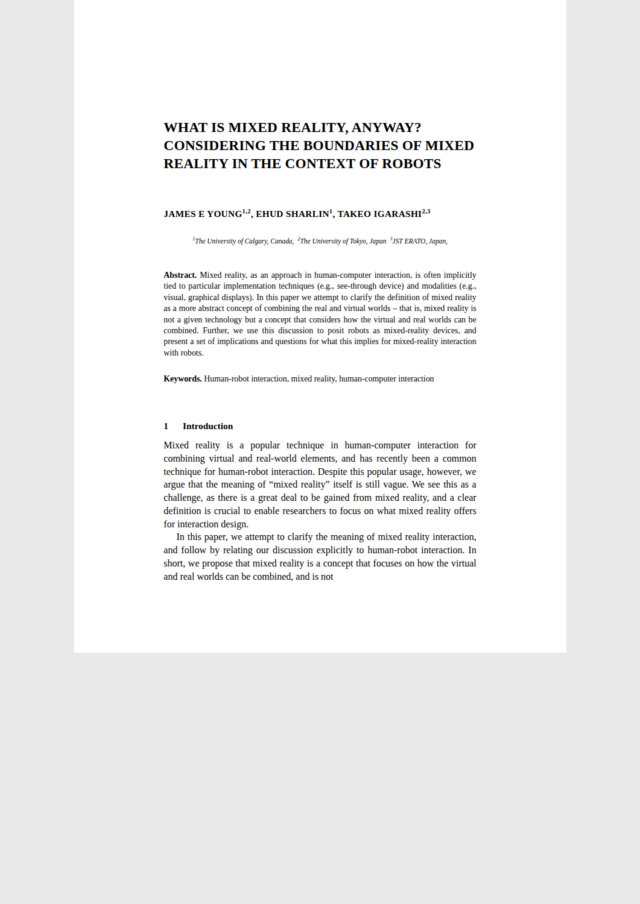What is Mixed Reality, Anyway? Considering the Boundaries of Mixed Reality in the Context of Robots
JAMES E YOUNG1,2, EHUD SHARLIN1, TAKEO IGARASHI2,3
1The University of Calgary, Canada, 2The University of Tokyo, Japan 3JST ERATO, Japan,
Abstract. Mixed reality, as an approach in human-computer interaction, is often implicitly tied to particular implementation techniques (e.g., see-through device) and modalities (e.g., visual, graphical displays). In this paper we attempt to clarify the definition of mixed reality as a more abstract concept of combining the real and virtual worlds – that is, mixed reality is not a given technology but a concept that considers how the virtual and real worlds can be combined. Further, we use this discussion to posit robots as mixed-reality devices, and present a set of implications and questions for what this implies for mixed-reality interaction with robots.
Keywords. Human-robot interaction, mixed reality, human-computer interaction
1 Introduction
Mixed reality is a popular technique in human-computer interaction for combining virtual and real-world elements, and has recently been a common technique for human-robot interaction. Despite this popular usage, however, we argue that the meaning of “mixed reality” itself is still vague. We see this as a challenge, as there is a great deal to be gained from mixed reality, and a clear definition is crucial to enable researchers to focus on what mixed reality offers for interaction design.
In this paper, we attempt to clarify the meaning of mixed reality interaction, and follow by relating our discussion explicitly to human-robot interaction. In short, we propose that mixed reality is a concept that focuses on how the virtual and real worlds can be combined, and is not